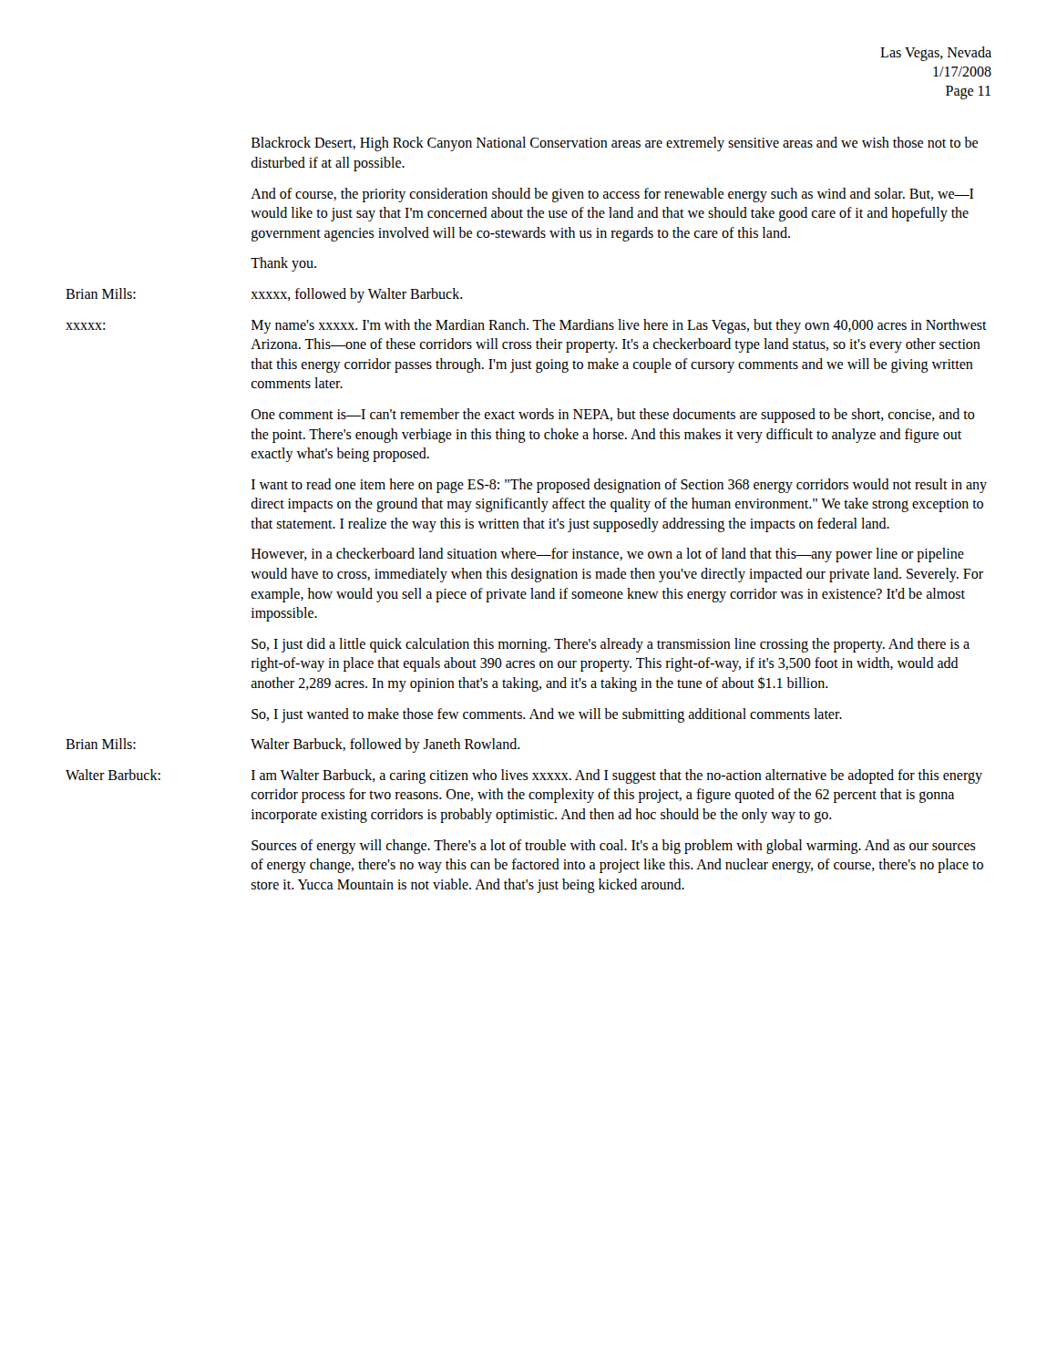Las Vegas, Nevada
1/17/2008
Page 11
| | Blackrock Desert, High Rock Canyon National Conservation areas are extremely sensitive areas and we wish those not to be disturbed if at all possible. And of course, the priority consideration should be given to access for renewable energy such as wind and solar. But, we—I would like to just say that I'm concerned about the use of the land and that we should take good care of it and hopefully the government agencies involved will be co-stewards with us in regards to the care of this land. Thank you. |
| Brian Mills: | xxxxx, followed by Walter Barbuck. |
| xxxxx: | My name's xxxxx. I'm with the Mardian Ranch. The Mardians live here in Las Vegas, but they own 40,000 acres in Northwest Arizona. This—one of these corridors will cross their property. It's a checkerboard type land status, so it's every other section that this energy corridor passes through. I'm just going to make a couple of cursory comments and we will be giving written comments later. One comment is—I can't remember the exact words in NEPA, but these documents are supposed to be short, concise, and to the point. There's enough verbiage in this thing to choke a horse. And this makes it very difficult to analyze and figure out exactly what's being proposed. I want to read one item here on page ES-8: "The proposed designation of Section 368 energy corridors would not result in any direct impacts on the ground that may significantly affect the quality of the human environment." We take strong exception to that statement. I realize the way this is written that it's just supposedly addressing the impacts on federal land. However, in a checkerboard land situation where—for instance, we own a lot of land that this—any power line or pipeline would have to cross, immediately when this designation is made then you've directly impacted our private land. Severely. For example, how would you sell a piece of private land if someone knew this energy corridor was in existence? It'd be almost impossible. So, I just did a little quick calculation this morning. There's already a transmission line crossing the property. And there is a right-of-way in place that equals about 390 acres on our property. This right-of-way, if it's 3,500 foot in width, would add another 2,289 acres. In my opinion that's a taking, and it's a taking in the tune of about $1.1 billion. So, I just wanted to make those few comments. And we will be submitting additional comments later. |
| Brian Mills: | Walter Barbuck, followed by Janeth Rowland. |
| Walter Barbuck: | I am Walter Barbuck, a caring citizen who lives xxxxx. And I suggest that the no-action alternative be adopted for this energy corridor process for two reasons. One, with the complexity of this project, a figure quoted of the 62 percent that is gonna incorporate existing corridors is probably optimistic. And then ad hoc should be the only way to go. Sources of energy will change. There's a lot of trouble with coal. It's a big problem with global warming. And as our sources of energy change, there's no way this can be factored into a project like this. And nuclear energy, of course, there's no place to store it. Yucca Mountain is not viable. And that's just being kicked around. |